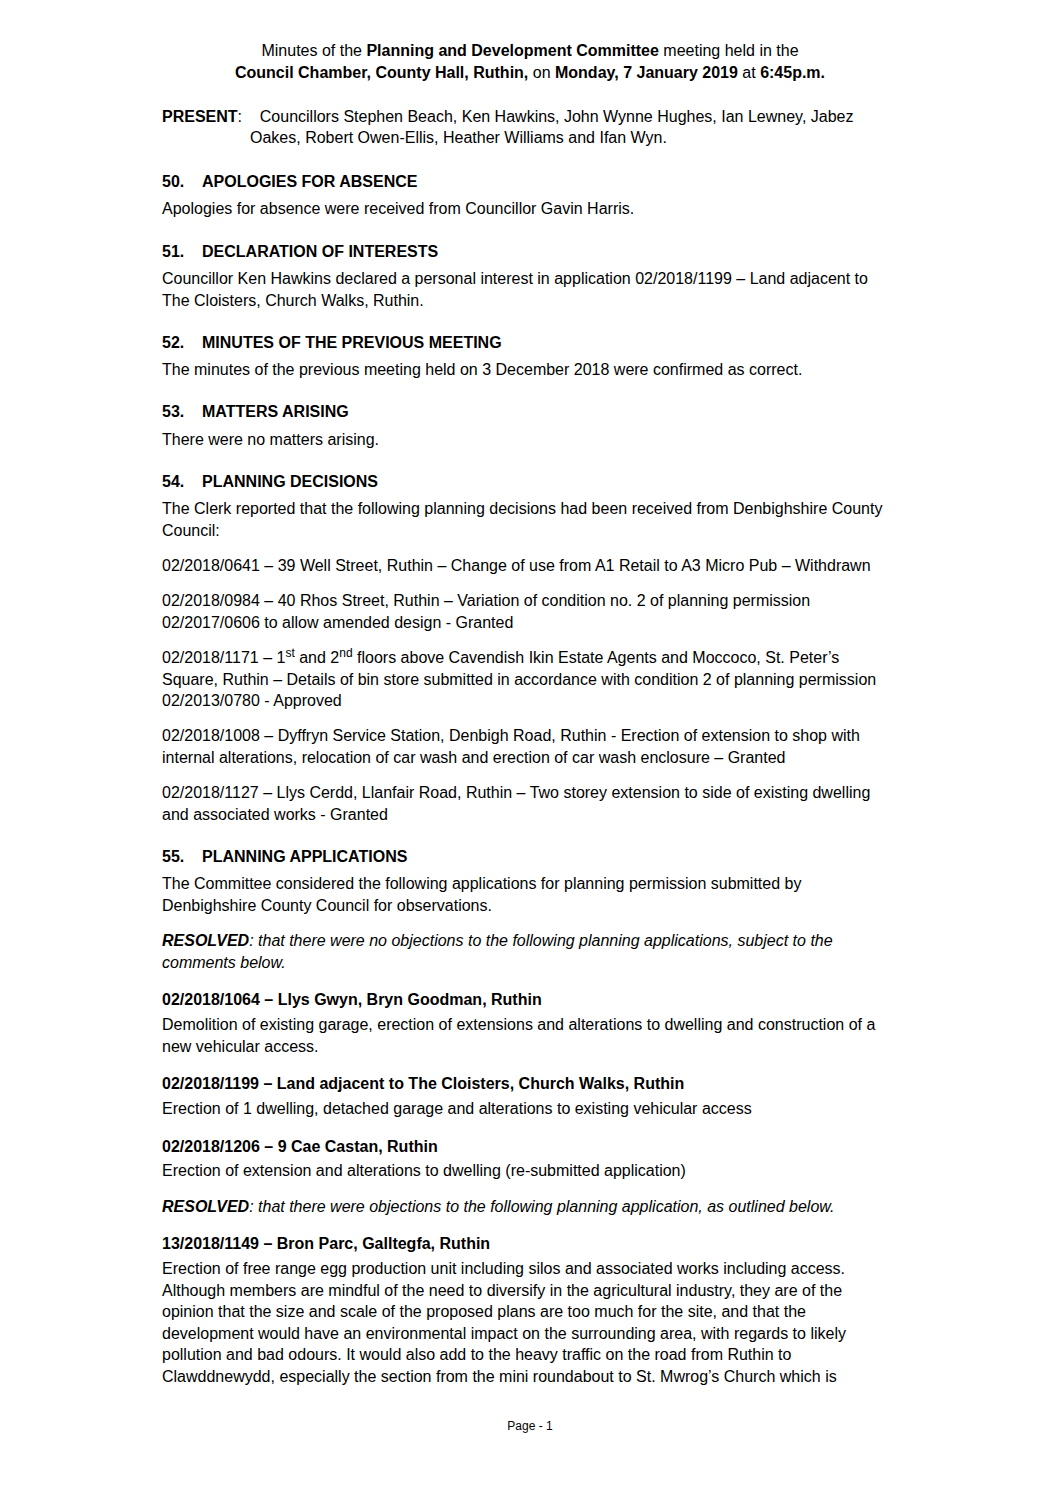Minutes of the Planning and Development Committee meeting held in the
Council Chamber, County Hall, Ruthin, on Monday, 7 January 2019 at 6:45p.m.
PRESENT: Councillors Stephen Beach, Ken Hawkins, John Wynne Hughes, Ian Lewney, Jabez Oakes, Robert Owen-Ellis, Heather Williams and Ifan Wyn.
50. APOLOGIES FOR ABSENCE
Apologies for absence were received from Councillor Gavin Harris.
51. DECLARATION OF INTERESTS
Councillor Ken Hawkins declared a personal interest in application 02/2018/1199 – Land adjacent to The Cloisters, Church Walks, Ruthin.
52. MINUTES OF THE PREVIOUS MEETING
The minutes of the previous meeting held on 3 December 2018 were confirmed as correct.
53. MATTERS ARISING
There were no matters arising.
54. PLANNING DECISIONS
The Clerk reported that the following planning decisions had been received from Denbighshire County Council:
02/2018/0641 – 39 Well Street, Ruthin – Change of use from A1 Retail to A3 Micro Pub – Withdrawn
02/2018/0984 – 40 Rhos Street, Ruthin – Variation of condition no. 2 of planning permission 02/2017/0606 to allow amended design - Granted
02/2018/1171 – 1st and 2nd floors above Cavendish Ikin Estate Agents and Moccoco, St. Peter’s Square, Ruthin – Details of bin store submitted in accordance with condition 2 of planning permission 02/2013/0780 - Approved
02/2018/1008 – Dyffryn Service Station, Denbigh Road, Ruthin - Erection of extension to shop with internal alterations, relocation of car wash and erection of car wash enclosure – Granted
02/2018/1127 – Llys Cerdd, Llanfair Road, Ruthin – Two storey extension to side of existing dwelling and associated works - Granted
55. PLANNING APPLICATIONS
The Committee considered the following applications for planning permission submitted by Denbighshire County Council for observations.
RESOLVED: that there were no objections to the following planning applications, subject to the comments below.
02/2018/1064 – Llys Gwyn, Bryn Goodman, Ruthin
Demolition of existing garage, erection of extensions and alterations to dwelling and construction of a new vehicular access.
02/2018/1199 – Land adjacent to The Cloisters, Church Walks, Ruthin
Erection of 1 dwelling, detached garage and alterations to existing vehicular access
02/2018/1206 – 9 Cae Castan, Ruthin
Erection of extension and alterations to dwelling (re-submitted application)
RESOLVED: that there were objections to the following planning application, as outlined below.
13/2018/1149 – Bron Parc, Galltegfa, Ruthin
Erection of free range egg production unit including silos and associated works including access. Although members are mindful of the need to diversify in the agricultural industry, they are of the opinion that the size and scale of the proposed plans are too much for the site, and that the development would have an environmental impact on the surrounding area, with regards to likely pollution and bad odours. It would also add to the heavy traffic on the road from Ruthin to Clawddnewydd, especially the section from the mini roundabout to St. Mwrog’s Church which is
Page - 1